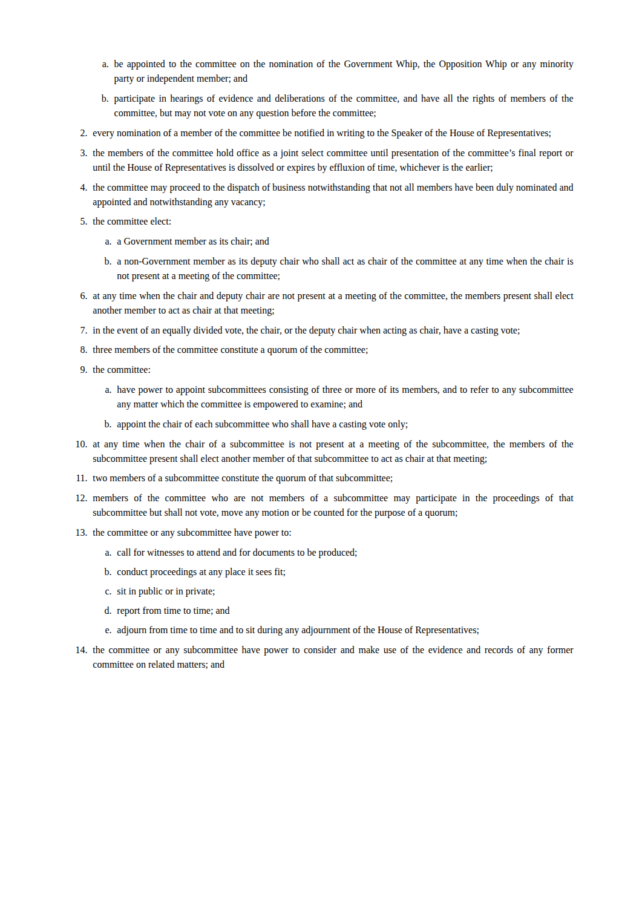be appointed to the committee on the nomination of the Government Whip, the Opposition Whip or any minority party or independent member; and
participate in hearings of evidence and deliberations of the committee, and have all the rights of members of the committee, but may not vote on any question before the committee;
every nomination of a member of the committee be notified in writing to the Speaker of the House of Representatives;
the members of the committee hold office as a joint select committee until presentation of the committee’s final report or until the House of Representatives is dissolved or expires by effluxion of time, whichever is the earlier;
the committee may proceed to the dispatch of business notwithstanding that not all members have been duly nominated and appointed and notwithstanding any vacancy;
the committee elect:
a Government member as its chair; and
a non-Government member as its deputy chair who shall act as chair of the committee at any time when the chair is not present at a meeting of the committee;
at any time when the chair and deputy chair are not present at a meeting of the committee, the members present shall elect another member to act as chair at that meeting;
in the event of an equally divided vote, the chair, or the deputy chair when acting as chair, have a casting vote;
three members of the committee constitute a quorum of the committee;
the committee:
have power to appoint subcommittees consisting of three or more of its members, and to refer to any subcommittee any matter which the committee is empowered to examine; and
appoint the chair of each subcommittee who shall have a casting vote only;
at any time when the chair of a subcommittee is not present at a meeting of the subcommittee, the members of the subcommittee present shall elect another member of that subcommittee to act as chair at that meeting;
two members of a subcommittee constitute the quorum of that subcommittee;
members of the committee who are not members of a subcommittee may participate in the proceedings of that subcommittee but shall not vote, move any motion or be counted for the purpose of a quorum;
the committee or any subcommittee have power to:
call for witnesses to attend and for documents to be produced;
conduct proceedings at any place it sees fit;
sit in public or in private;
report from time to time; and
adjourn from time to time and to sit during any adjournment of the House of Representatives;
the committee or any subcommittee have power to consider and make use of the evidence and records of any former committee on related matters; and